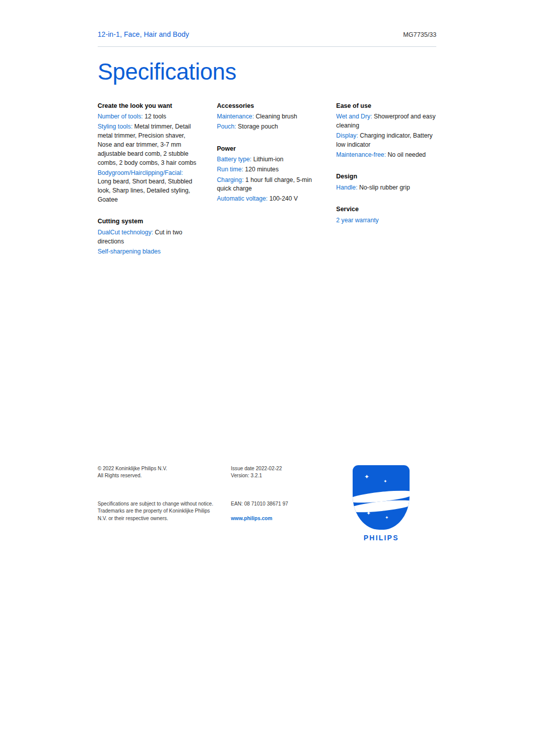12-in-1, Face, Hair and Body
MG7735/33
Specifications
Create the look you want
Number of tools 12 tools
Styling tools Metal trimmer, Detail metal trimmer, Precision shaver, Nose and ear trimmer, 3-7 mm adjustable beard comb, 2 stubble combs, 2 body combs, 3 hair combs
Bodygroom/Hairclipping/Facial Long beard, Short beard, Stubbled look, Sharp lines, Detailed styling, Goatee
Cutting system
DualCut technology Cut in two directions
Self-sharpening blades
Accessories
Maintenance Cleaning brush
Pouch Storage pouch
Power
Battery type Lithium-ion
Run time 120 minutes
Charging 1 hour full charge, 5-min quick charge
Automatic voltage 100-240 V
Ease of use
Wet and Dry Showerproof and easy cleaning
Display Charging indicator, Battery low indicator
Maintenance-free No oil needed
Design
Handle No-slip rubber grip
Service
2 year warranty
© 2022 Koninklijke Philips N.V.
All Rights reserved.
Issue date 2022-02-22
Version: 3.2.1
✦ ✦ ✦ ✦
PHILIPS
Specifications are subject to change without notice. Trademarks are the property of Koninklijke Philips N.V. or their respective owners.
EAN: 08 71010 38671 97
www.philips.com